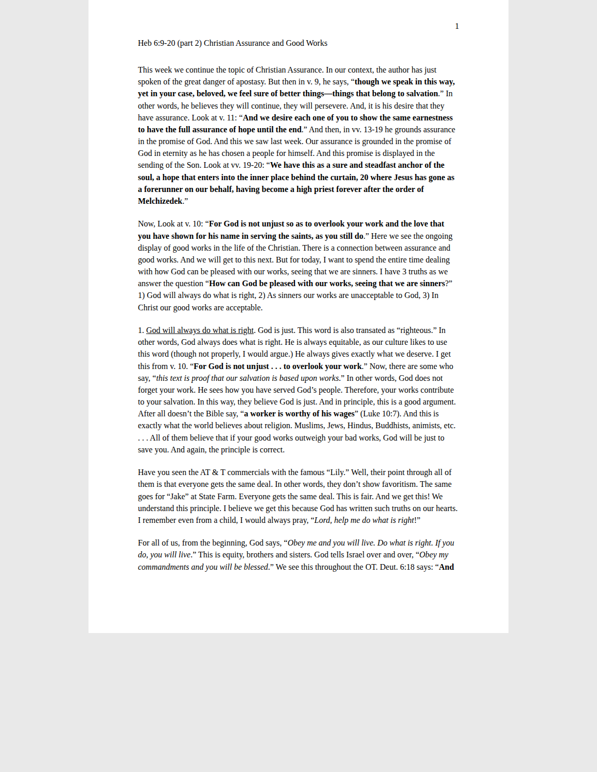1
Heb 6:9-20 (part 2) Christian Assurance and Good Works
This week we continue the topic of Christian Assurance. In our context, the author has just spoken of the great danger of apostasy. But then in v. 9, he says, “though we speak in this way, yet in your case, beloved, we feel sure of better things—things that belong to salvation.” In other words, he believes they will continue, they will persevere. And, it is his desire that they have assurance. Look at v. 11: “And we desire each one of you to show the same earnestness to have the full assurance of hope until the end.” And then, in vv. 13-19 he grounds assurance in the promise of God. And this we saw last week. Our assurance is grounded in the promise of God in eternity as he has chosen a people for himself. And this promise is displayed in the sending of the Son. Look at vv. 19-20: “We have this as a sure and steadfast anchor of the soul, a hope that enters into the inner place behind the curtain, 20 where Jesus has gone as a forerunner on our behalf, having become a high priest forever after the order of Melchizedek.”
Now, Look at v. 10: “For God is not unjust so as to overlook your work and the love that you have shown for his name in serving the saints, as you still do.” Here we see the ongoing display of good works in the life of the Christian. There is a connection between assurance and good works. And we will get to this next. But for today, I want to spend the entire time dealing with how God can be pleased with our works, seeing that we are sinners. I have 3 truths as we answer the question “How can God be pleased with our works, seeing that we are sinners?” 1) God will always do what is right, 2) As sinners our works are unacceptable to God, 3) In Christ our good works are acceptable.
1. God will always do what is right. God is just. This word is also transated as “righteous.” In other words, God always does what is right. He is always equitable, as our culture likes to use this word (though not properly, I would argue.) He always gives exactly what we deserve. I get this from v. 10. “For God is not unjust . . . to overlook your work.” Now, there are some who say, “this text is proof that our salvation is based upon works.” In other words, God does not forget your work. He sees how you have served God’s people. Therefore, your works contribute to your salvation. In this way, they believe God is just. And in principle, this is a good argument. After all doesn’t the Bible say, “a worker is worthy of his wages” (Luke 10:7). And this is exactly what the world believes about religion. Muslims, Jews, Hindus, Buddhists, animists, etc. . . . All of them believe that if your good works outweigh your bad works, God will be just to save you. And again, the principle is correct.
Have you seen the AT & T commercials with the famous “Lily.” Well, their point through all of them is that everyone gets the same deal. In other words, they don’t show favoritism. The same goes for “Jake” at State Farm. Everyone gets the same deal. This is fair. And we get this! We understand this principle. I believe we get this because God has written such truths on our hearts. I remember even from a child, I would always pray, “Lord, help me do what is right!”
For all of us, from the beginning, God says, “Obey me and you will live. Do what is right. If you do, you will live.” This is equity, brothers and sisters. God tells Israel over and over, “Obey my commandments and you will be blessed.” We see this throughout the OT. Deut. 6:18 says: “And